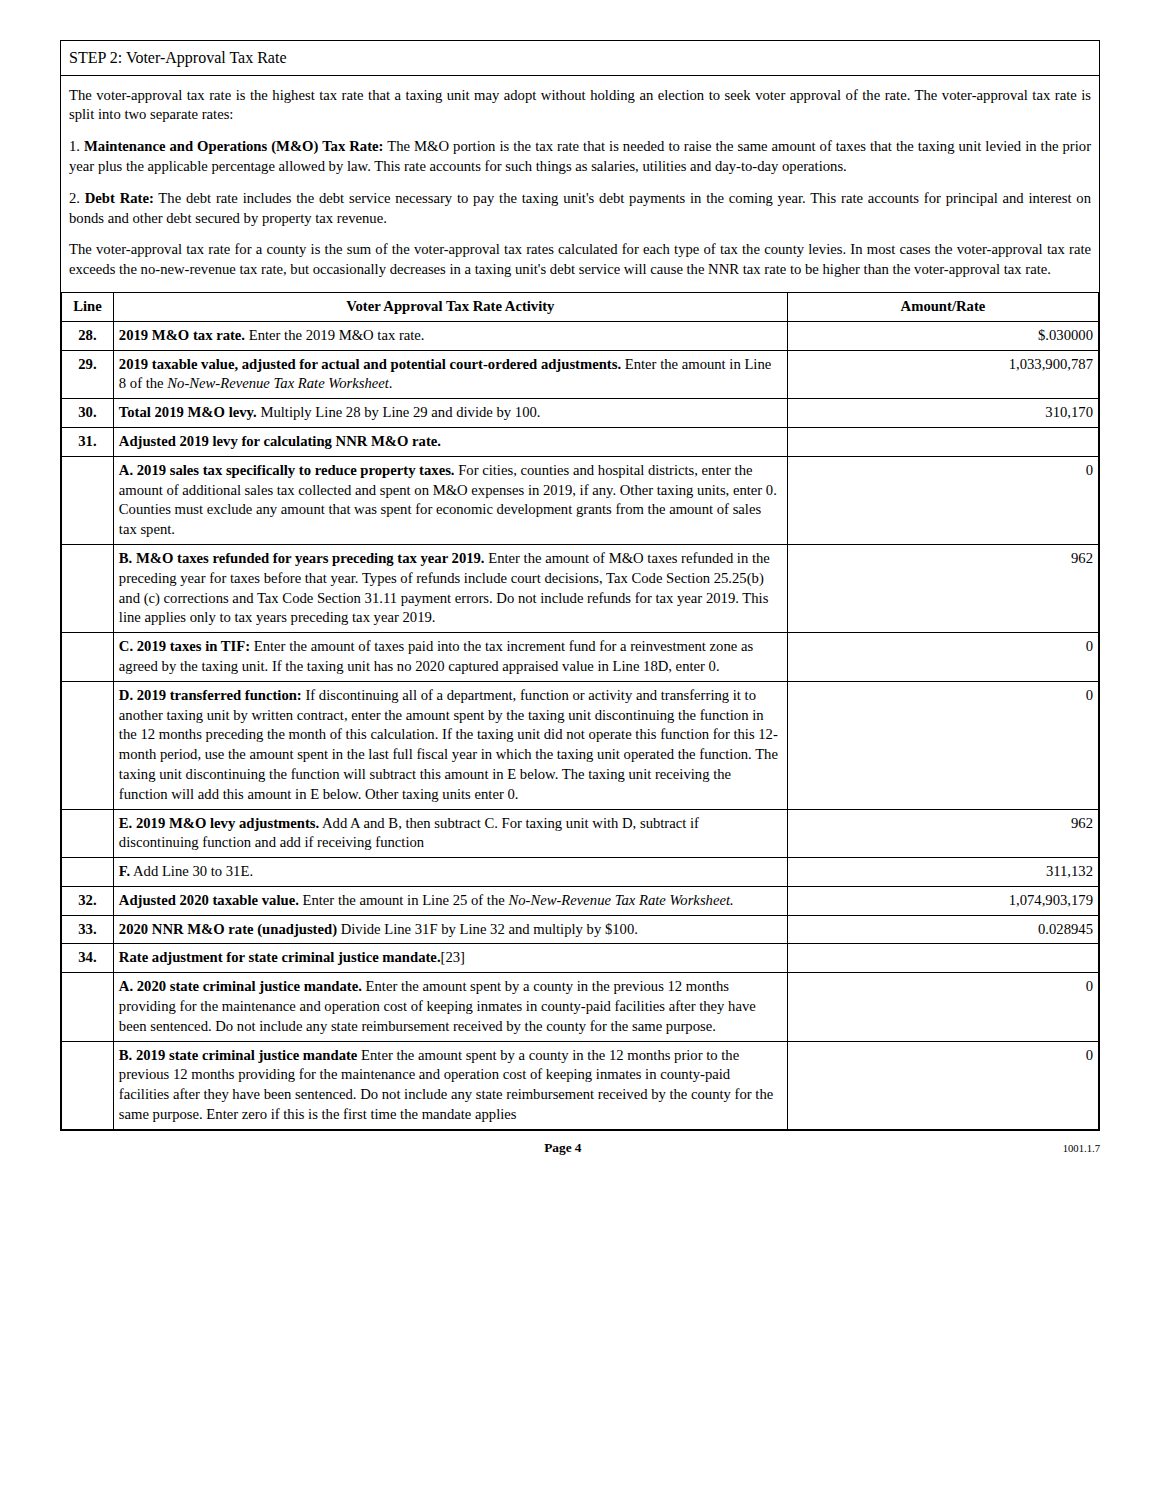STEP 2: Voter-Approval Tax Rate
The voter-approval tax rate is the highest tax rate that a taxing unit may adopt without holding an election to seek voter approval of the rate. The voter-approval tax rate is split into two separate rates:
1. Maintenance and Operations (M&O) Tax Rate: The M&O portion is the tax rate that is needed to raise the same amount of taxes that the taxing unit levied in the prior year plus the applicable percentage allowed by law. This rate accounts for such things as salaries, utilities and day-to-day operations.
2. Debt Rate: The debt rate includes the debt service necessary to pay the taxing unit's debt payments in the coming year. This rate accounts for principal and interest on bonds and other debt secured by property tax revenue.
The voter-approval tax rate for a county is the sum of the voter-approval tax rates calculated for each type of tax the county levies. In most cases the voter-approval tax rate exceeds the no-new-revenue tax rate, but occasionally decreases in a taxing unit's debt service will cause the NNR tax rate to be higher than the voter-approval tax rate.
| Line | Voter Approval Tax Rate Activity | Amount/Rate |
| --- | --- | --- |
| 28. | 2019 M&O tax rate. Enter the 2019 M&O tax rate. | $.030000 |
| 29. | 2019 taxable value, adjusted for actual and potential court-ordered adjustments. Enter the amount in Line 8 of the No-New-Revenue Tax Rate Worksheet . | 1,033,900,787 |
| 30. | Total 2019 M&O levy. Multiply Line 28 by Line 29 and divide by 100. | 310,170 |
| 31. | Adjusted 2019 levy for calculating NNR M&O rate. | |
| | A. 2019 sales tax specifically to reduce property taxes. For cities, counties and hospital districts, enter the amount of additional sales tax collected and spent on M&O expenses in 2019, if any. Other taxing units, enter 0. Counties must exclude any amount that was spent for economic development grants from the amount of sales tax spent. | 0 |
| | B. M&O taxes refunded for years preceding tax year 2019. Enter the amount of M&O taxes refunded in the preceding year for taxes before that year. Types of refunds include court decisions, Tax Code Section 25.25(b) and (c) corrections and Tax Code Section 31.11 payment errors. Do not include refunds for tax year 2019. This line applies only to tax years preceding tax year 2019. | 962 |
| | C. 2019 taxes in TIF: Enter the amount of taxes paid into the tax increment fund for a reinvestment zone as agreed by the taxing unit. If the taxing unit has no 2020 captured appraised value in Line 18D, enter 0. | 0 |
| | D. 2019 transferred function: If discontinuing all of a department, function or activity and transferring it to another taxing unit by written contract, enter the amount spent by the taxing unit discontinuing the function in the 12 months preceding the month of this calculation. If the taxing unit did not operate this function for this 12-month period, use the amount spent in the last full fiscal year in which the taxing unit operated the function. The taxing unit discontinuing the function will subtract this amount in E below. The taxing unit receiving the function will add this amount in E below. Other taxing units enter 0. | 0 |
| | E. 2019 M&O levy adjustments. Add A and B, then subtract C. For taxing unit with D, subtract if discontinuing function and add if receiving function | 962 |
| | F. Add Line 30 to 31E. | 311,132 |
| 32. | Adjusted 2020 taxable value. Enter the amount in Line 25 of the No-New-Revenue Tax Rate Worksheet. | 1,074,903,179 |
| 33. | 2020 NNR M&O rate (unadjusted) Divide Line 31F by Line 32 and multiply by $100. | 0.028945 |
| 34. | Rate adjustment for state criminal justice mandate. [23] | |
| | A. 2020 state criminal justice mandate. Enter the amount spent by a county in the previous 12 months providing for the maintenance and operation cost of keeping inmates in county-paid facilities after they have been sentenced. Do not include any state reimbursement received by the county for the same purpose. | 0 |
| | B. 2019 state criminal justice mandate Enter the amount spent by a county in the 12 months prior to the previous 12 months providing for the maintenance and operation cost of keeping inmates in county-paid facilities after they have been sentenced. Do not include any state reimbursement received by the county for the same purpose. Enter zero if this is the first time the mandate applies | 0 |
Page 4 1001.1.7